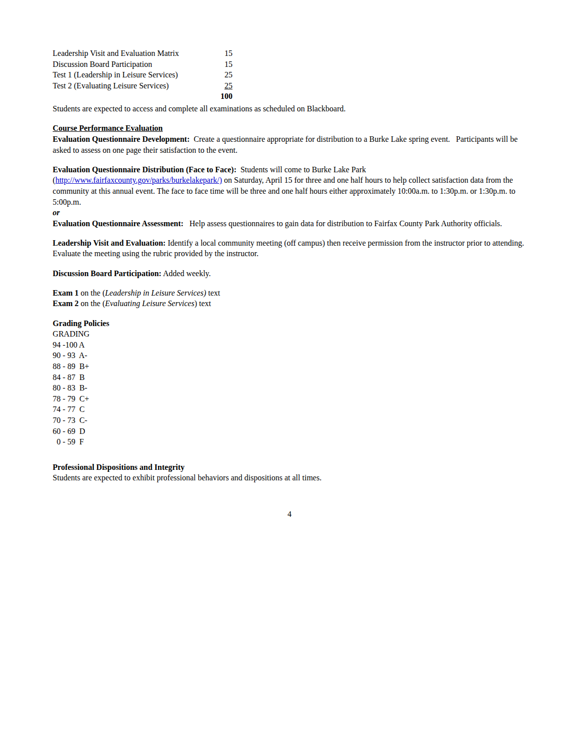| Leadership Visit and Evaluation Matrix | 15 |
| Discussion Board Participation | 15 |
| Test 1 (Leadership in Leisure Services) | 25 |
| Test 2 (Evaluating Leisure Services) | 25 |
| | 100 |
Students are expected to access and complete all examinations as scheduled on Blackboard.
Course Performance Evaluation
Evaluation Questionnaire Development: Create a questionnaire appropriate for distribution to a Burke Lake spring event. Participants will be asked to assess on one page their satisfaction to the event.
Evaluation Questionnaire Distribution (Face to Face): Students will come to Burke Lake Park (http://www.fairfaxcounty.gov/parks/burkelakepark/) on Saturday, April 15 for three and one half hours to help collect satisfaction data from the community at this annual event. The face to face time will be three and one half hours either approximately 10:00a.m. to 1:30p.m. or 1:30p.m. to 5:00p.m.
or
Evaluation Questionnaire Assessment: Help assess questionnaires to gain data for distribution to Fairfax County Park Authority officials.
Leadership Visit and Evaluation: Identify a local community meeting (off campus) then receive permission from the instructor prior to attending. Evaluate the meeting using the rubric provided by the instructor.
Discussion Board Participation: Added weekly.
Exam 1 on the (Leadership in Leisure Services) text
Exam 2 on the (Evaluating Leisure Services) text
Grading Policies
GRADING
94 -100 A
90 - 93 A-
88 - 89 B+
84 - 87 B
80 - 83 B-
78 - 79 C+
74 - 77 C
70 - 73 C-
60 - 69 D
0 - 59 F
Professional Dispositions and Integrity
Students are expected to exhibit professional behaviors and dispositions at all times.
4